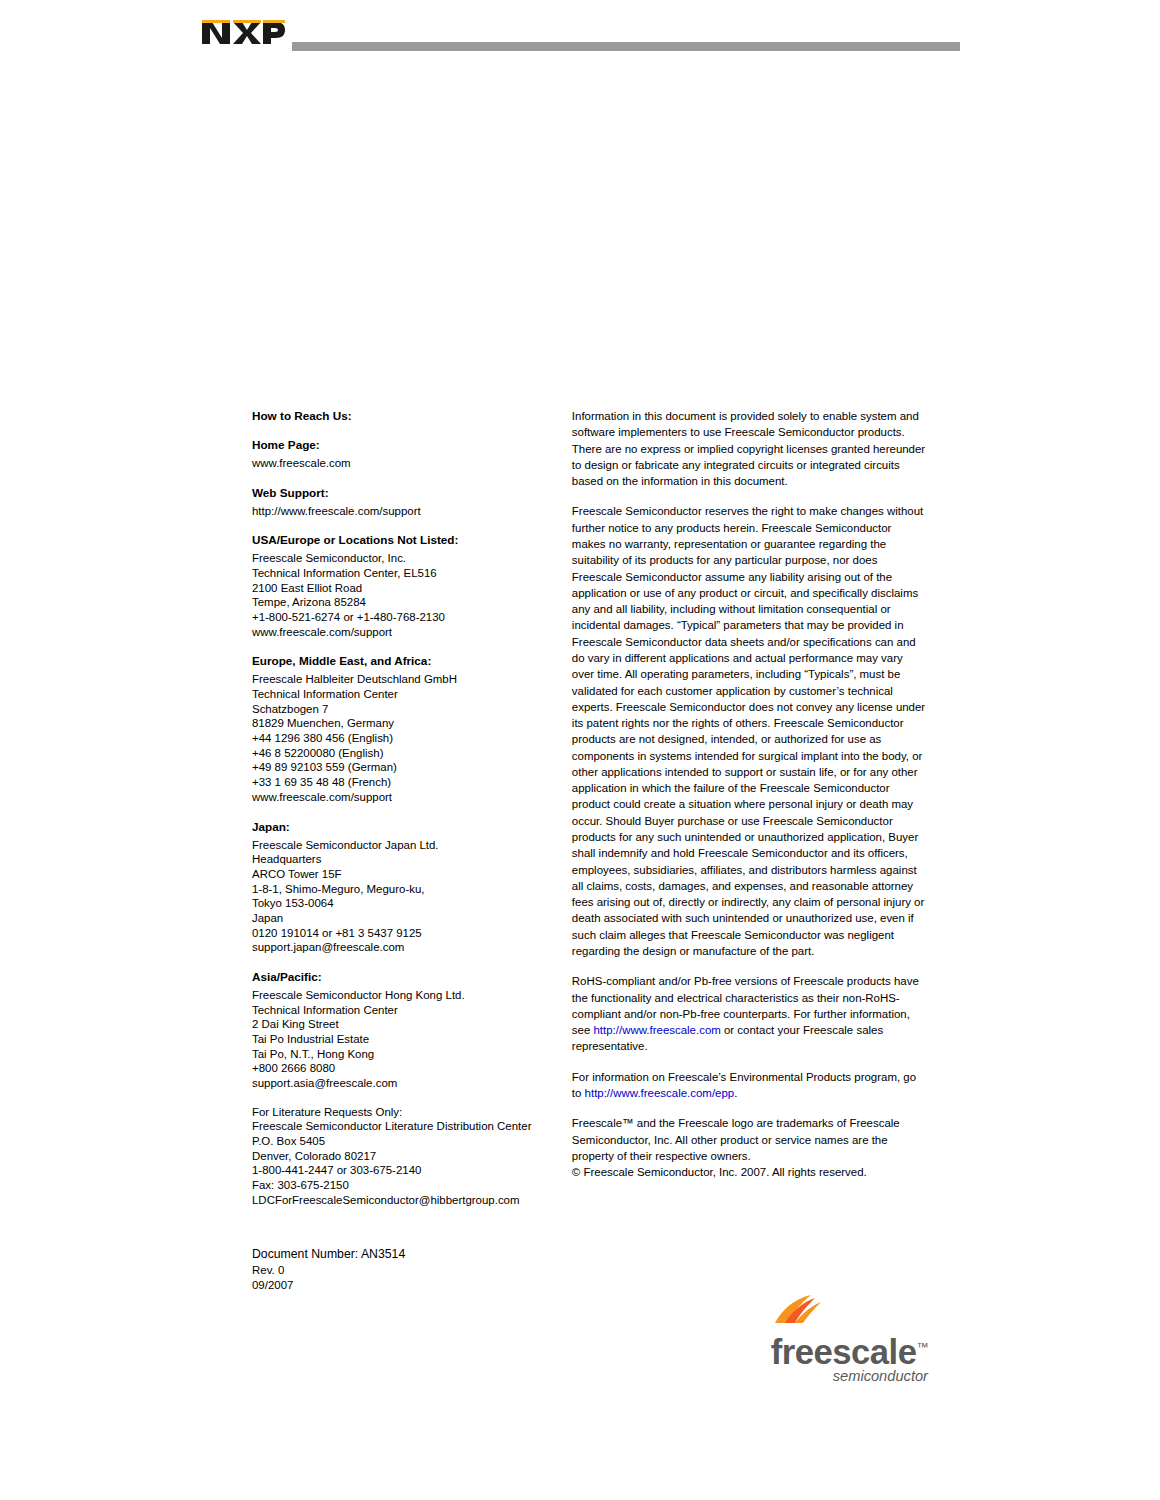How to Reach Us:
Home Page:
www.freescale.com
Web Support:
http://www.freescale.com/support
USA/Europe or Locations Not Listed:
Freescale Semiconductor, Inc.
Technical Information Center, EL516
2100 East Elliot Road
Tempe, Arizona 85284
+1-800-521-6274 or +1-480-768-2130
www.freescale.com/support
Europe, Middle East, and Africa:
Freescale Halbleiter Deutschland GmbH
Technical Information Center
Schatzbogen 7
81829 Muenchen, Germany
+44 1296 380 456 (English)
+46 8 52200080 (English)
+49 89 92103 559 (German)
+33 1 69 35 48 48 (French)
www.freescale.com/support
Japan:
Freescale Semiconductor Japan Ltd.
Headquarters
ARCO Tower 15F
1-8-1, Shimo-Meguro, Meguro-ku,
Tokyo 153-0064
Japan
0120 191014 or +81 3 5437 9125
support.japan@freescale.com
Asia/Pacific:
Freescale Semiconductor Hong Kong Ltd.
Technical Information Center
2 Dai King Street
Tai Po Industrial Estate
Tai Po, N.T., Hong Kong
+800 2666 8080
support.asia@freescale.com
For Literature Requests Only:
Freescale Semiconductor Literature Distribution Center
P.O. Box 5405
Denver, Colorado 80217
1-800-441-2447 or 303-675-2140
Fax: 303-675-2150
LDCForFreescaleSemiconductor@hibbertgroup.com
Document Number: AN3514
Rev. 0
09/2007
Information in this document is provided solely to enable system and software implementers to use Freescale Semiconductor products. There are no express or implied copyright licenses granted hereunder to design or fabricate any integrated circuits or integrated circuits based on the information in this document.
Freescale Semiconductor reserves the right to make changes without further notice to any products herein. Freescale Semiconductor makes no warranty, representation or guarantee regarding the suitability of its products for any particular purpose, nor does Freescale Semiconductor assume any liability arising out of the application or use of any product or circuit, and specifically disclaims any and all liability, including without limitation consequential or incidental damages. “Typical” parameters that may be provided in Freescale Semiconductor data sheets and/or specifications can and do vary in different applications and actual performance may vary over time. All operating parameters, including “Typicals”, must be validated for each customer application by customer’s technical experts. Freescale Semiconductor does not convey any license under its patent rights nor the rights of others. Freescale Semiconductor products are not designed, intended, or authorized for use as components in systems intended for surgical implant into the body, or other applications intended to support or sustain life, or for any other application in which the failure of the Freescale Semiconductor product could create a situation where personal injury or death may occur. Should Buyer purchase or use Freescale Semiconductor products for any such unintended or unauthorized application, Buyer shall indemnify and hold Freescale Semiconductor and its officers, employees, subsidiaries, affiliates, and distributors harmless against all claims, costs, damages, and expenses, and reasonable attorney fees arising out of, directly or indirectly, any claim of personal injury or death associated with such unintended or unauthorized use, even if such claim alleges that Freescale Semiconductor was negligent regarding the design or manufacture of the part.
RoHS-compliant and/or Pb-free versions of Freescale products have the functionality and electrical characteristics as their non-RoHS-compliant and/or non-Pb-free counterparts. For further information, see http://www.freescale.com or contact your Freescale sales representative.
For information on Freescale’s Environmental Products program, go to http://www.freescale.com/epp.
Freescale™ and the Freescale logo are trademarks of Freescale Semiconductor, Inc. All other product or service names are the property of their respective owners.
© Freescale Semiconductor, Inc. 2007. All rights reserved.
freescale™
semiconductor